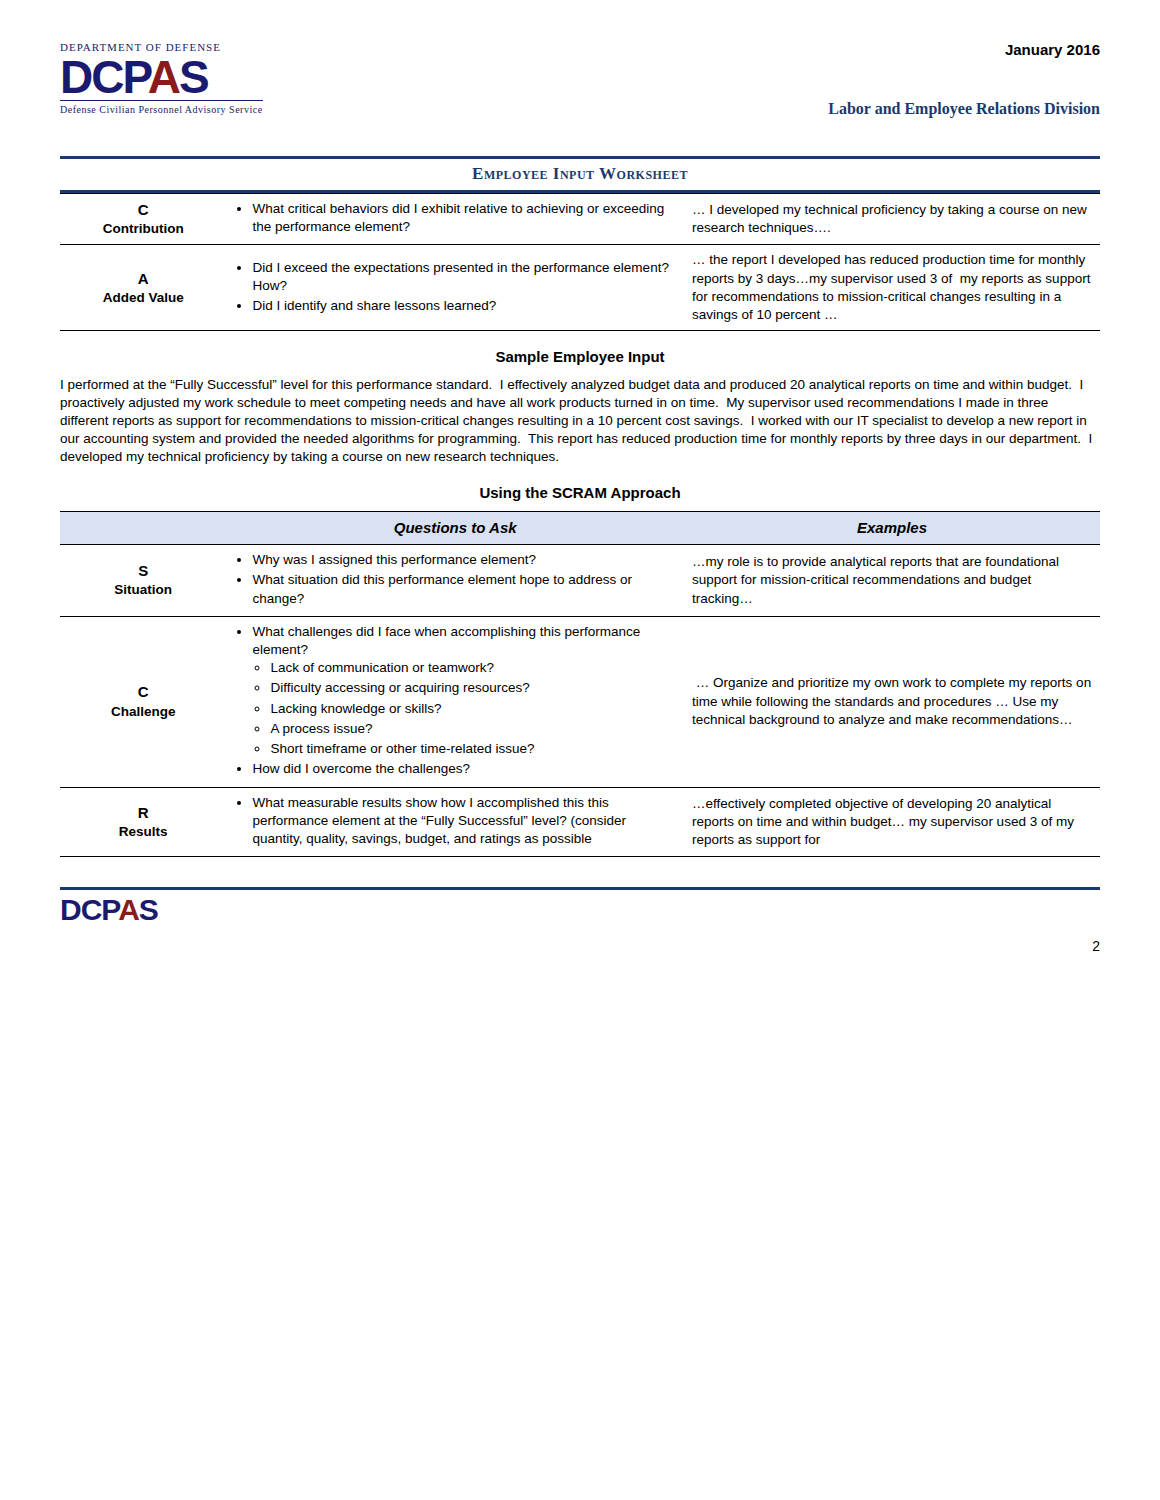DEPARTMENT OF DEFENSE
DCPAS
Defense Civilian Personnel Advisory Service
January 2016
Labor and Employee Relations Division
Employee Input Worksheet
| C Contribution | What critical behaviors did I exhibit relative to achieving or exceeding the performance element? | … I developed my technical proficiency by taking a course on new research techniques…. |
| A Added Value | Did I exceed the expectations presented in the performance element? How? Did I identify and share lessons learned? | … the report I developed has reduced production time for monthly reports by 3 days…my supervisor used 3 of my reports as support for recommendations to mission-critical changes resulting in a savings of 10 percent … |
Sample Employee Input
I performed at the “Fully Successful” level for this performance standard. I effectively analyzed budget data and produced 20 analytical reports on time and within budget. I proactively adjusted my work schedule to meet competing needs and have all work products turned in on time. My supervisor used recommendations I made in three different reports as support for recommendations to mission-critical changes resulting in a 10 percent cost savings. I worked with our IT specialist to develop a new report in our accounting system and provided the needed algorithms for programming. This report has reduced production time for monthly reports by three days in our department. I developed my technical proficiency by taking a course on new research techniques.
Using the SCRAM Approach
| | Questions to Ask | Examples |
| --- | --- | --- |
| S Situation | Why was I assigned this performance element? What situation did this performance element hope to address or change? | …my role is to provide analytical reports that are foundational support for mission-critical recommendations and budget tracking… |
| C Challenge | What challenges did I face when accomplishing this performance element? Lack of communication or teamwork? Difficulty accessing or acquiring resources? Lacking knowledge or skills? A process issue? Short timeframe or other time-related issue? How did I overcome the challenges? | … Organize and prioritize my own work to complete my reports on time while following the standards and procedures … Use my technical background to analyze and make recommendations… |
| R Results | What measurable results show how I accomplished this this performance element at the “Fully Successful” level? (consider quantity, quality, savings, budget, and ratings as possible | …effectively completed objective of developing 20 analytical reports on time and within budget… my supervisor used 3 of my reports as support for |
DCPAS
2